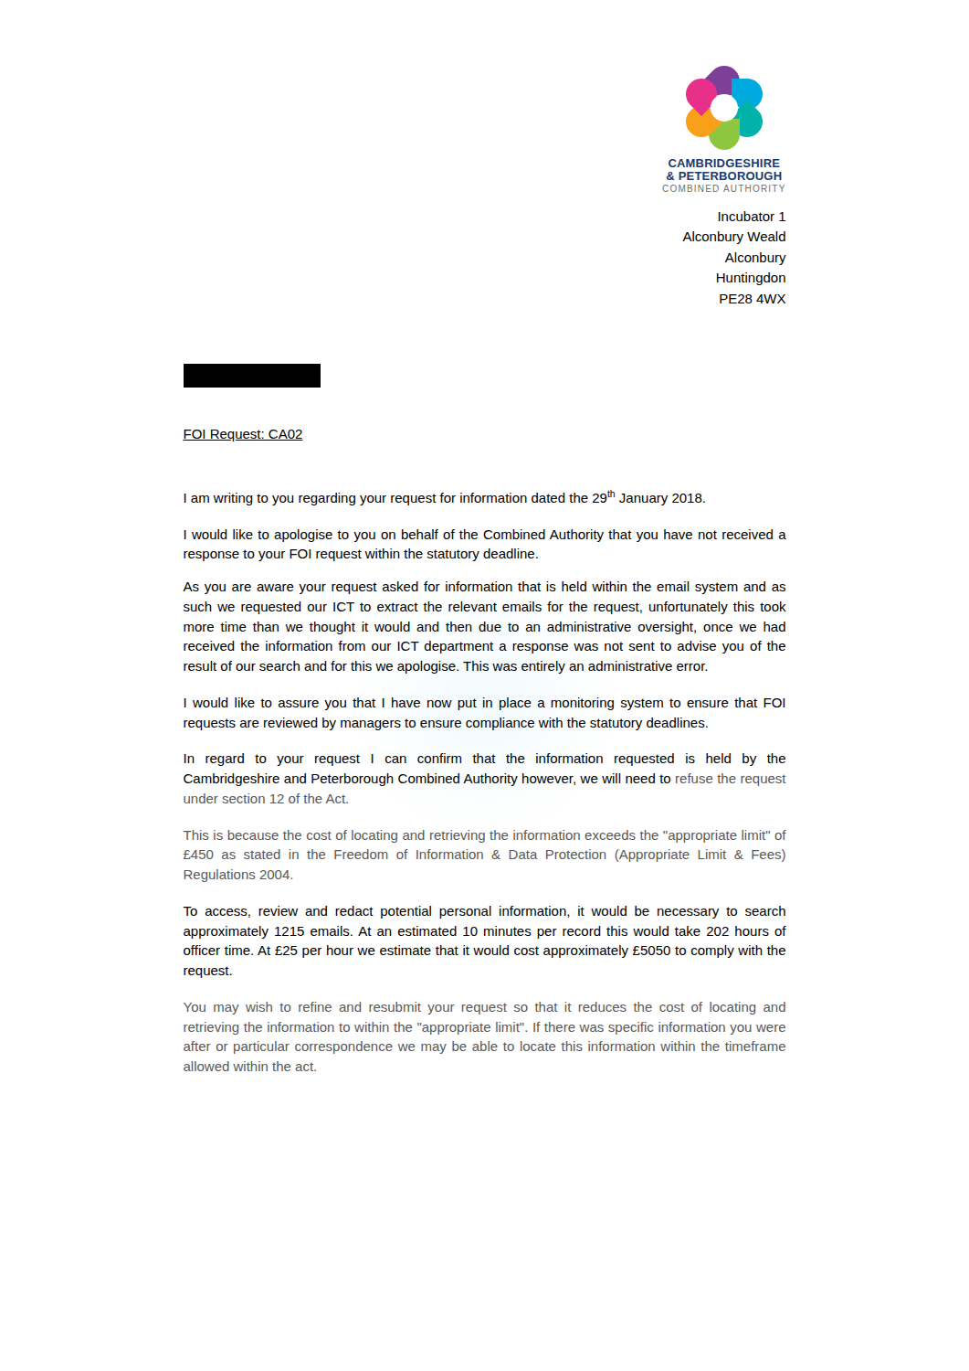CAMBRIDGESHIRE
& PETERBOROUGH
COMBINED AUTHORITY
Incubator 1
Alconbury Weald
Alconbury
Huntingdon
PE28 4WX
FOI Request: CA02
I am writing to you regarding your request for information dated the 29th January 2018.
I would like to apologise to you on behalf of the Combined Authority that you have not received a response to your FOI request within the statutory deadline.
As you are aware your request asked for information that is held within the email system and as such we requested our ICT to extract the relevant emails for the request, unfortunately this took more time than we thought it would and then due to an administrative oversight, once we had received the information from our ICT department a response was not sent to advise you of the result of our search and for this we apologise. This was entirely an administrative error.
I would like to assure you that I have now put in place a monitoring system to ensure that FOI requests are reviewed by managers to ensure compliance with the statutory deadlines.
In regard to your request I can confirm that the information requested is held by the Cambridgeshire and Peterborough Combined Authority however, we will need to refuse the request under section 12 of the Act.
This is because the cost of locating and retrieving the information exceeds the "appropriate limit" of £450 as stated in the Freedom of Information & Data Protection (Appropriate Limit & Fees) Regulations 2004.
To access, review and redact potential personal information, it would be necessary to search approximately 1215 emails. At an estimated 10 minutes per record this would take 202 hours of officer time. At £25 per hour we estimate that it would cost approximately £5050 to comply with the request.
You may wish to refine and resubmit your request so that it reduces the cost of locating and retrieving the information to within the "appropriate limit". If there was specific information you were after or particular correspondence we may be able to locate this information within the timeframe allowed within the act.